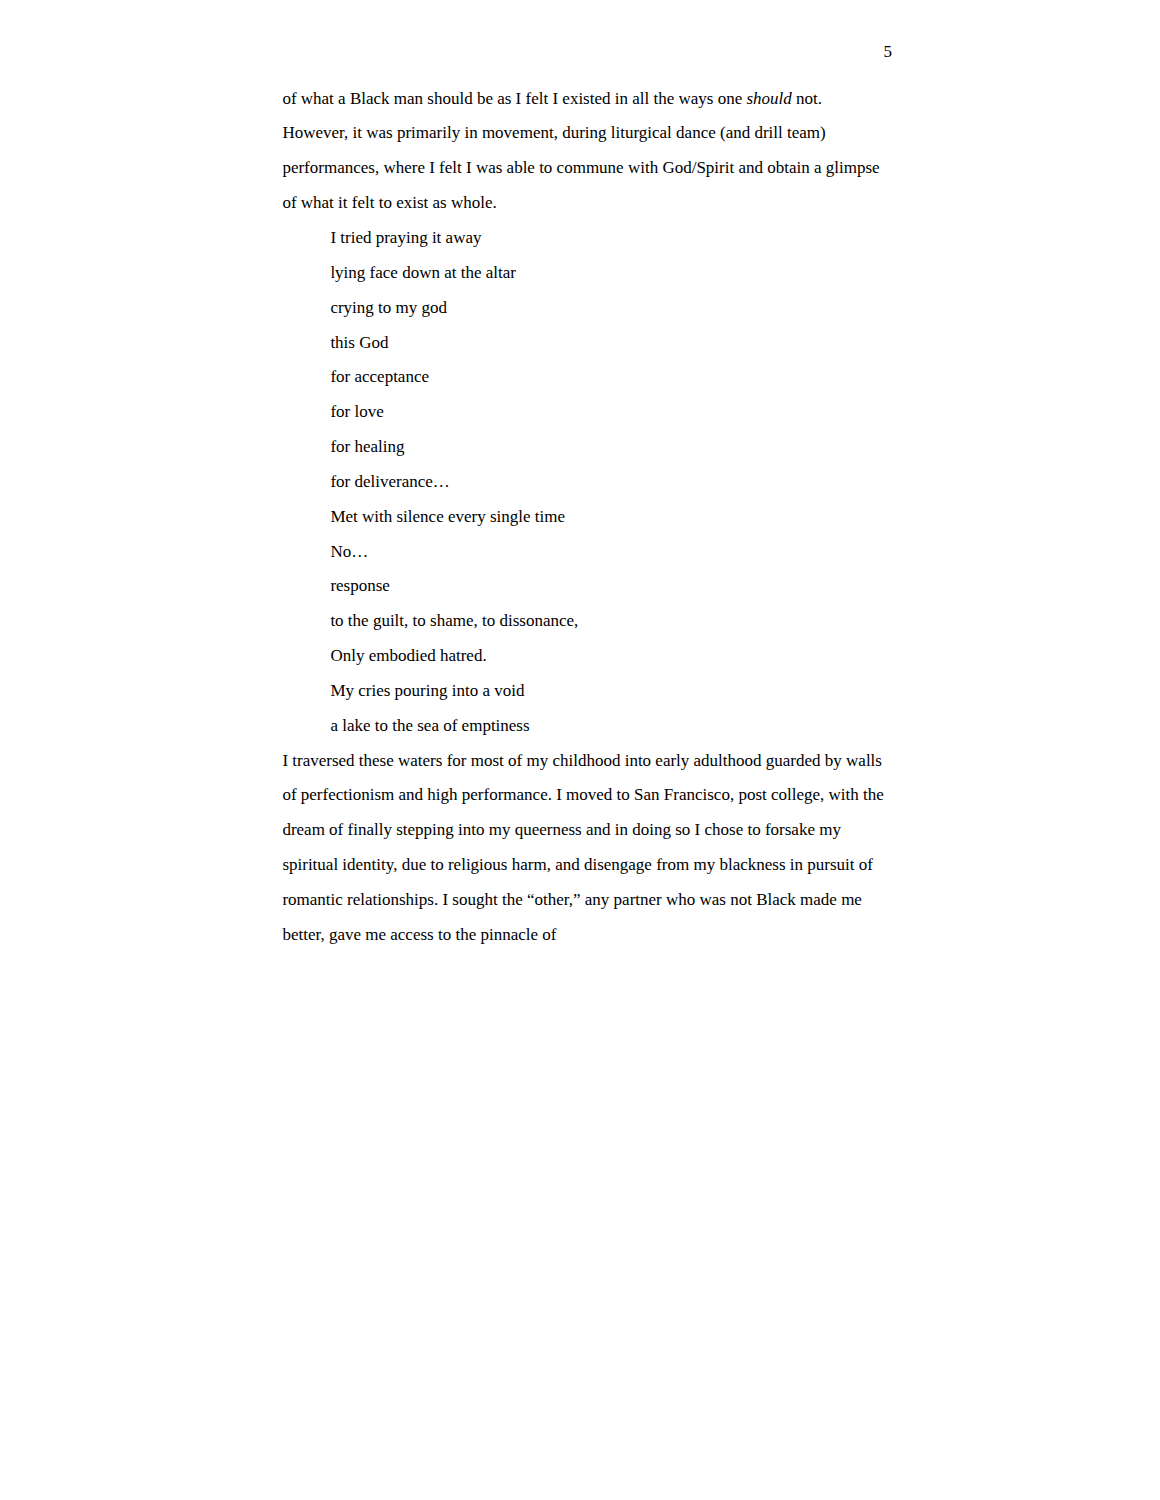5
of what a Black man should be as I felt I existed in all the ways one should not. However, it was primarily in movement, during liturgical dance (and drill team) performances, where I felt I was able to commune with God/Spirit and obtain a glimpse of what it felt to exist as whole.
I tried praying it away
lying face down at the altar
crying to my god
this God
for acceptance
for love
for healing
for deliverance…
Met with silence every single time
No…
response
to the guilt, to shame, to dissonance,
Only embodied hatred.
My cries pouring into a void
a lake to the sea of emptiness
I traversed these waters for most of my childhood into early adulthood guarded by walls of perfectionism and high performance. I moved to San Francisco, post college, with the dream of finally stepping into my queerness and in doing so I chose to forsake my spiritual identity, due to religious harm, and disengage from my blackness in pursuit of romantic relationships. I sought the “other,” any partner who was not Black made me better, gave me access to the pinnacle of